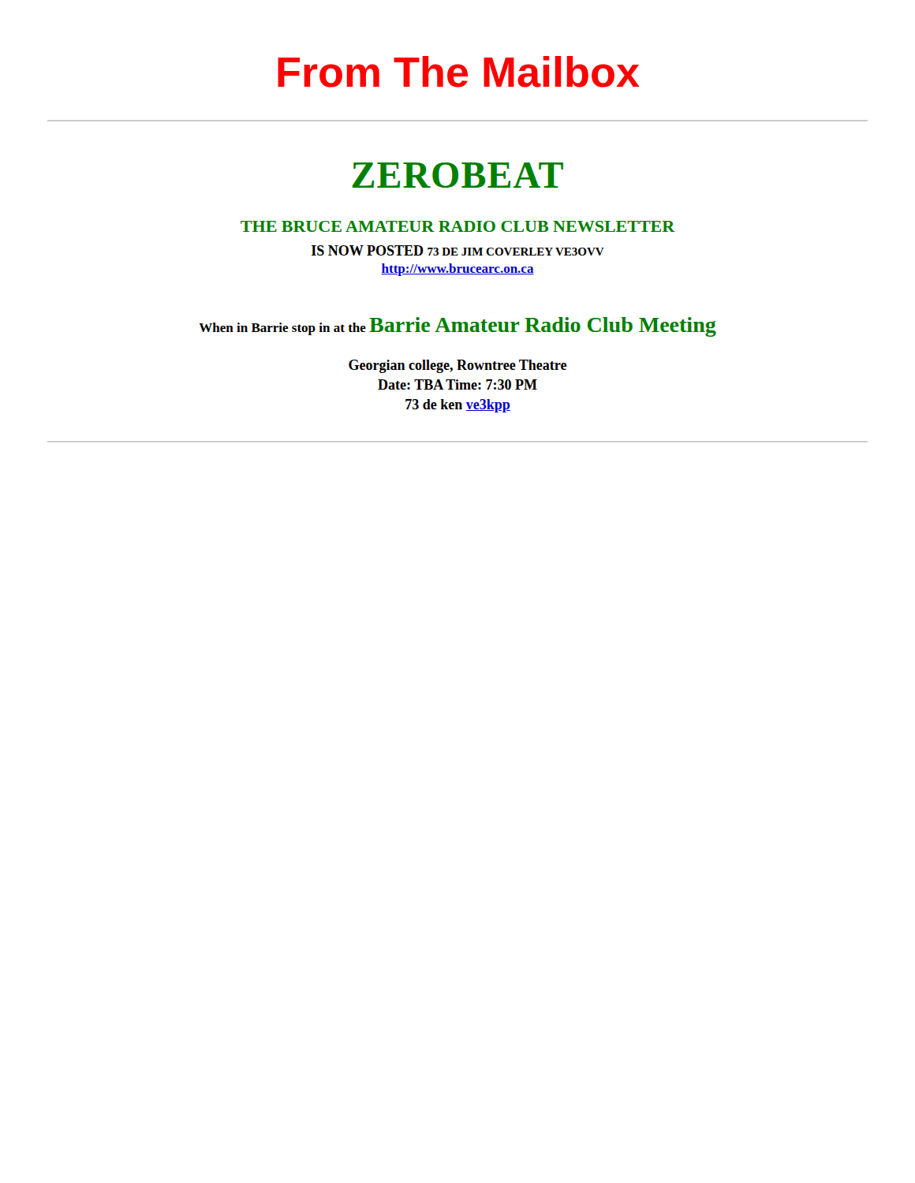From The Mailbox
ZEROBEAT
THE BRUCE AMATEUR RADIO CLUB NEWSLETTER
IS NOW POSTED 73 DE JIM COVERLEY VE3OVV
http://www.brucearc.on.ca
When in Barrie stop in at the Barrie Amateur Radio Club Meeting
Georgian college, Rowntree Theatre
Date: TBA Time: 7:30 PM
73 de ken ve3kpp